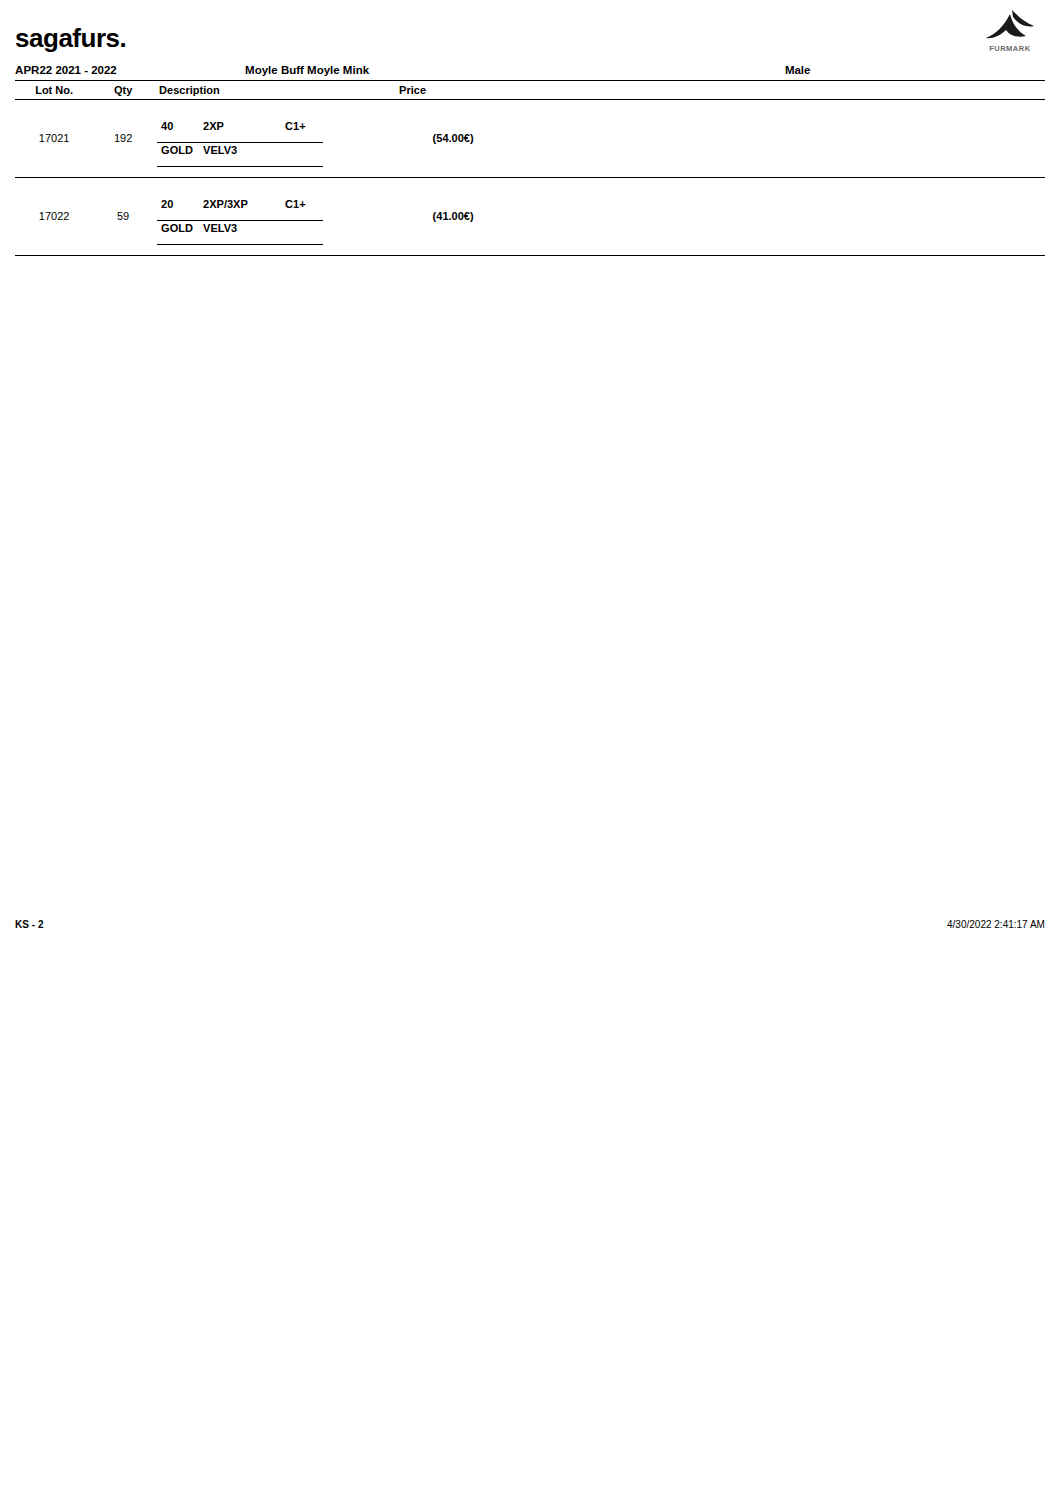FURMARK
sagafurs.
APR22 2021 - 2022
Moyle Buff Moyle Mink
Male
| Lot No. | Qty | Description | Price | |
| --- | --- | --- | --- | --- |
| 17021 | 192 | / 40 / 2XP / C1+ / / GOLD / VELV3 / / | (54.00€) | |
| 17022 | 59 | / 20 / 2XP/3XP / C1+ / / GOLD / VELV3 / / | (41.00€) | |
KS - 2
4/30/2022 2:41:17 AM